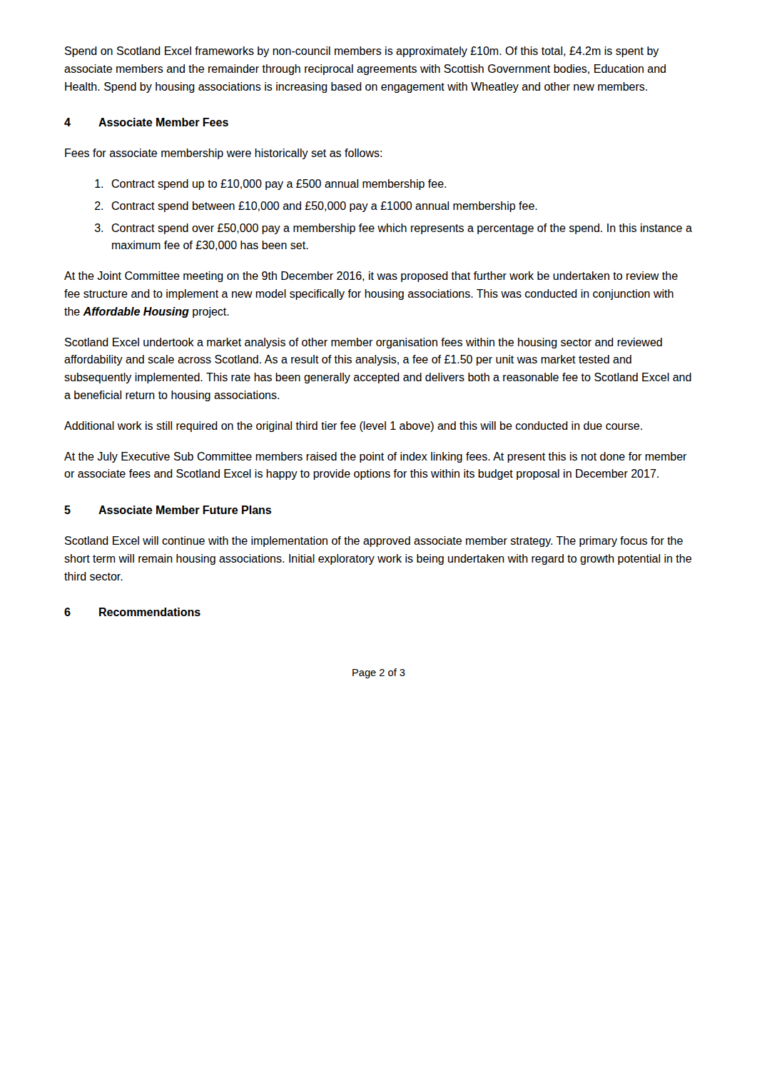Spend on Scotland Excel frameworks by non-council members is approximately £10m. Of this total, £4.2m is spent by associate members and the remainder through reciprocal agreements with Scottish Government bodies, Education and Health. Spend by housing associations is increasing based on engagement with Wheatley and other new members.
4 Associate Member Fees
Fees for associate membership were historically set as follows:
Contract spend up to £10,000 pay a £500 annual membership fee.
Contract spend between £10,000 and £50,000 pay a £1000 annual membership fee.
Contract spend over £50,000 pay a membership fee which represents a percentage of the spend. In this instance a maximum fee of £30,000 has been set.
At the Joint Committee meeting on the 9th December 2016, it was proposed that further work be undertaken to review the fee structure and to implement a new model specifically for housing associations. This was conducted in conjunction with the Affordable Housing project.
Scotland Excel undertook a market analysis of other member organisation fees within the housing sector and reviewed affordability and scale across Scotland. As a result of this analysis, a fee of £1.50 per unit was market tested and subsequently implemented. This rate has been generally accepted and delivers both a reasonable fee to Scotland Excel and a beneficial return to housing associations.
Additional work is still required on the original third tier fee (level 1 above) and this will be conducted in due course.
At the July Executive Sub Committee members raised the point of index linking fees. At present this is not done for member or associate fees and Scotland Excel is happy to provide options for this within its budget proposal in December 2017.
5 Associate Member Future Plans
Scotland Excel will continue with the implementation of the approved associate member strategy. The primary focus for the short term will remain housing associations. Initial exploratory work is being undertaken with regard to growth potential in the third sector.
6 Recommendations
Page 2 of 3